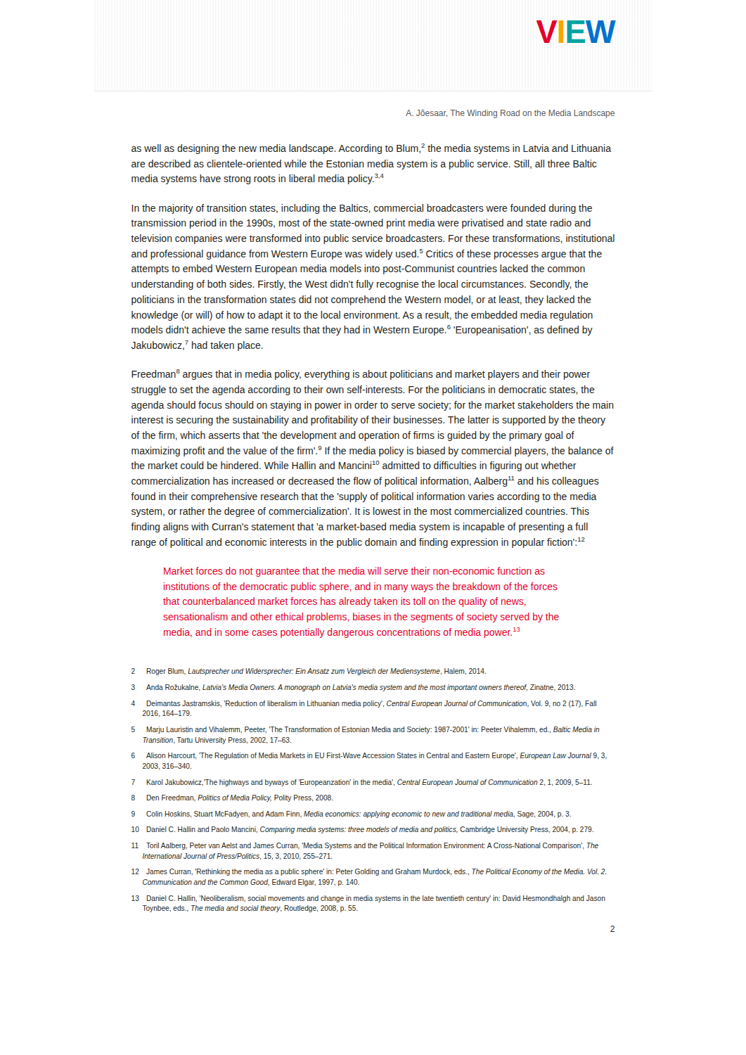VIEW
A. Jõesaar, The Winding Road on the Media Landscape
as well as designing the new media landscape. According to Blum,2 the media systems in Latvia and Lithuania are described as clientele-oriented while the Estonian media system is a public service. Still, all three Baltic media systems have strong roots in liberal media policy.3,4
In the majority of transition states, including the Baltics, commercial broadcasters were founded during the transmission period in the 1990s, most of the state-owned print media were privatised and state radio and television companies were transformed into public service broadcasters. For these transformations, institutional and professional guidance from Western Europe was widely used.5 Critics of these processes argue that the attempts to embed Western European media models into post-Communist countries lacked the common understanding of both sides. Firstly, the West didn't fully recognise the local circumstances. Secondly, the politicians in the transformation states did not comprehend the Western model, or at least, they lacked the knowledge (or will) of how to adapt it to the local environment. As a result, the embedded media regulation models didn't achieve the same results that they had in Western Europe.6 'Europeanisation', as defined by Jakubowicz,7 had taken place.
Freedman8 argues that in media policy, everything is about politicians and market players and their power struggle to set the agenda according to their own self-interests. For the politicians in democratic states, the agenda should focus should on staying in power in order to serve society; for the market stakeholders the main interest is securing the sustainability and profitability of their businesses. The latter is supported by the theory of the firm, which asserts that 'the development and operation of firms is guided by the primary goal of maximizing profit and the value of the firm'.9 If the media policy is biased by commercial players, the balance of the market could be hindered. While Hallin and Mancini10 admitted to difficulties in figuring out whether commercialization has increased or decreased the flow of political information, Aalberg11 and his colleagues found in their comprehensive research that the 'supply of political information varies according to the media system, or rather the degree of commercialization'. It is lowest in the most commercialized countries. This finding aligns with Curran's statement that 'a market-based media system is incapable of presenting a full range of political and economic interests in the public domain and finding expression in popular fiction':12
Market forces do not guarantee that the media will serve their non-economic function as institutions of the democratic public sphere, and in many ways the breakdown of the forces that counterbalanced market forces has already taken its toll on the quality of news, sensationalism and other ethical problems, biases in the segments of society served by the media, and in some cases potentially dangerous concentrations of media power.13
2 Roger Blum, Lautsprecher und Widersprecher: Ein Ansatz zum Vergleich der Mediensysteme, Halem, 2014.
3 Anda Rožukalne, Latvia's Media Owners. A monograph on Latvia's media system and the most important owners thereof, Zinatne, 2013.
4 Deimantas Jastramskis, 'Reduction of liberalism in Lithuanian media policy', Central European Journal of Communication, Vol. 9, no 2 (17), Fall 2016, 164–179.
5 Marju Lauristin and Vihalemm, Peeter, 'The Transformation of Estonian Media and Society: 1987-2001' in: Peeter Vihalemm, ed., Baltic Media in Transition, Tartu University Press, 2002, 17–63.
6 Alison Harcourt, 'The Regulation of Media Markets in EU First-Wave Accession States in Central and Eastern Europe', European Law Journal 9, 3, 2003, 316–340.
7 Karol Jakubowicz,'The highways and byways of 'Europeanzation' in the media', Central European Journal of Communication 2, 1, 2009, 5–11.
8 Den Freedman, Politics of Media Policy, Polity Press, 2008.
9 Colin Hoskins, Stuart McFadyen, and Adam Finn, Media economics: applying economic to new and traditional media, Sage, 2004, p. 3.
10 Daniel C. Hallin and Paolo Mancini, Comparing media systems: three models of media and politics, Cambridge University Press, 2004, p. 279.
11 Toril Aalberg, Peter van Aelst and James Curran, 'Media Systems and the Political Information Environment: A Cross-National Comparison', The International Journal of Press/Politics, 15, 3, 2010, 255–271.
12 James Curran, 'Rethinking the media as a public sphere' in: Peter Golding and Graham Murdock, eds., The Political Economy of the Media. Vol. 2. Communication and the Common Good, Edward Elgar, 1997, p. 140.
13 Daniel C. Hallin, 'Neoliberalism, social movements and change in media systems in the late twentieth century' in: David Hesmondhalgh and Jason Toynbee, eds., The media and social theory, Routledge, 2008, p. 55.
2